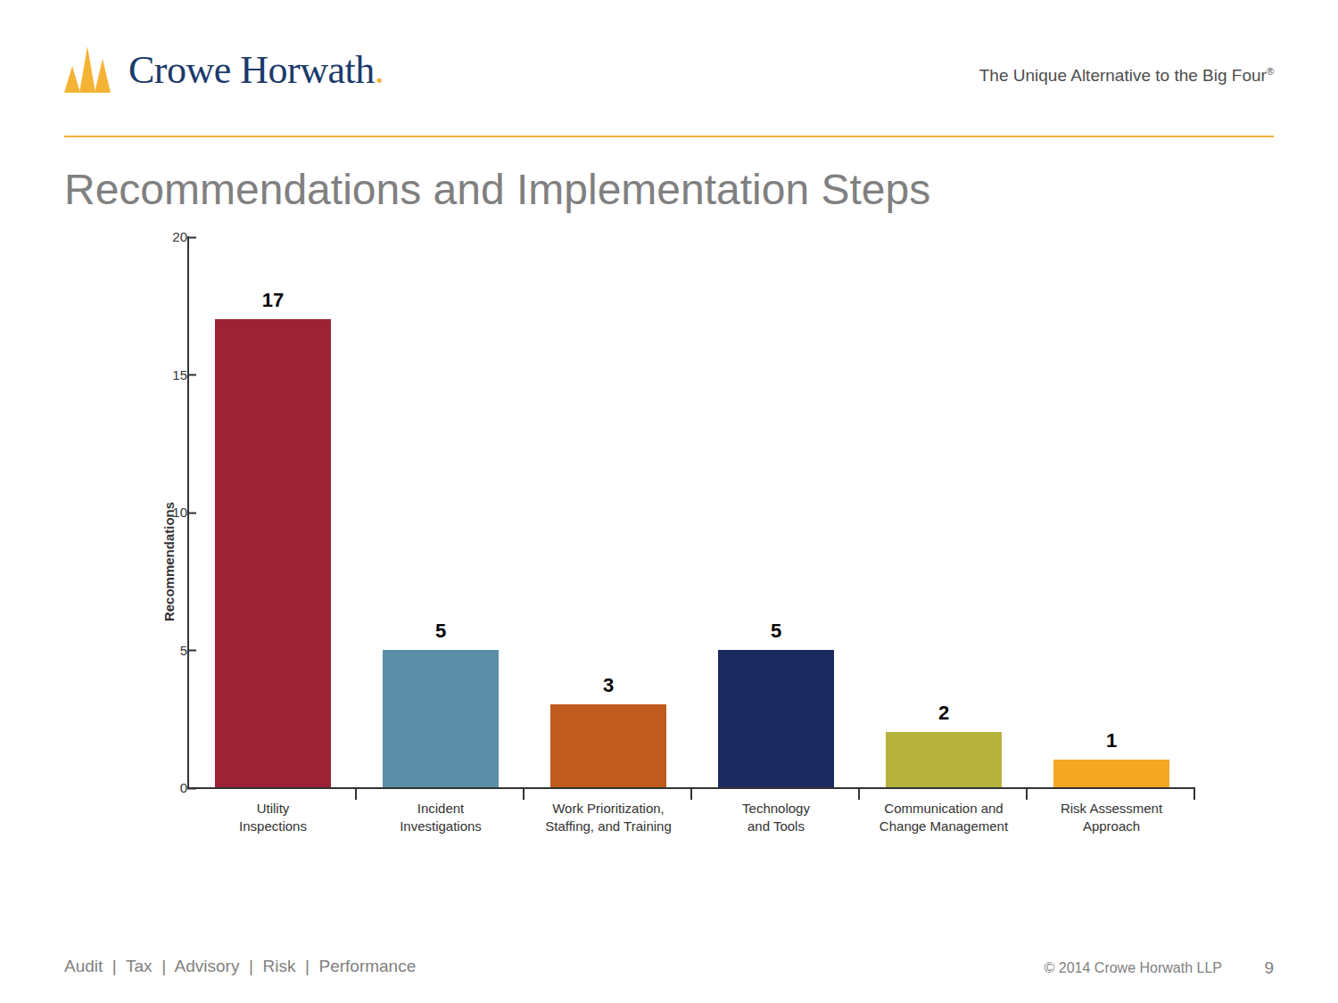Crowe Horwath.
The Unique Alternative to the Big Four®
Recommendations and Implementation Steps
Recommendations
20
15
10
5
0
17
Utility
Inspections
5
Incident
Investigations
3
Work Prioritization,
Staffing, and Training
5
Technology
and Tools
2
Communication and
Change Management
1
Risk Assessment
Approach
Audit | Tax | Advisory | Risk | Performance
© 2014 Crowe Horwath LLP
9